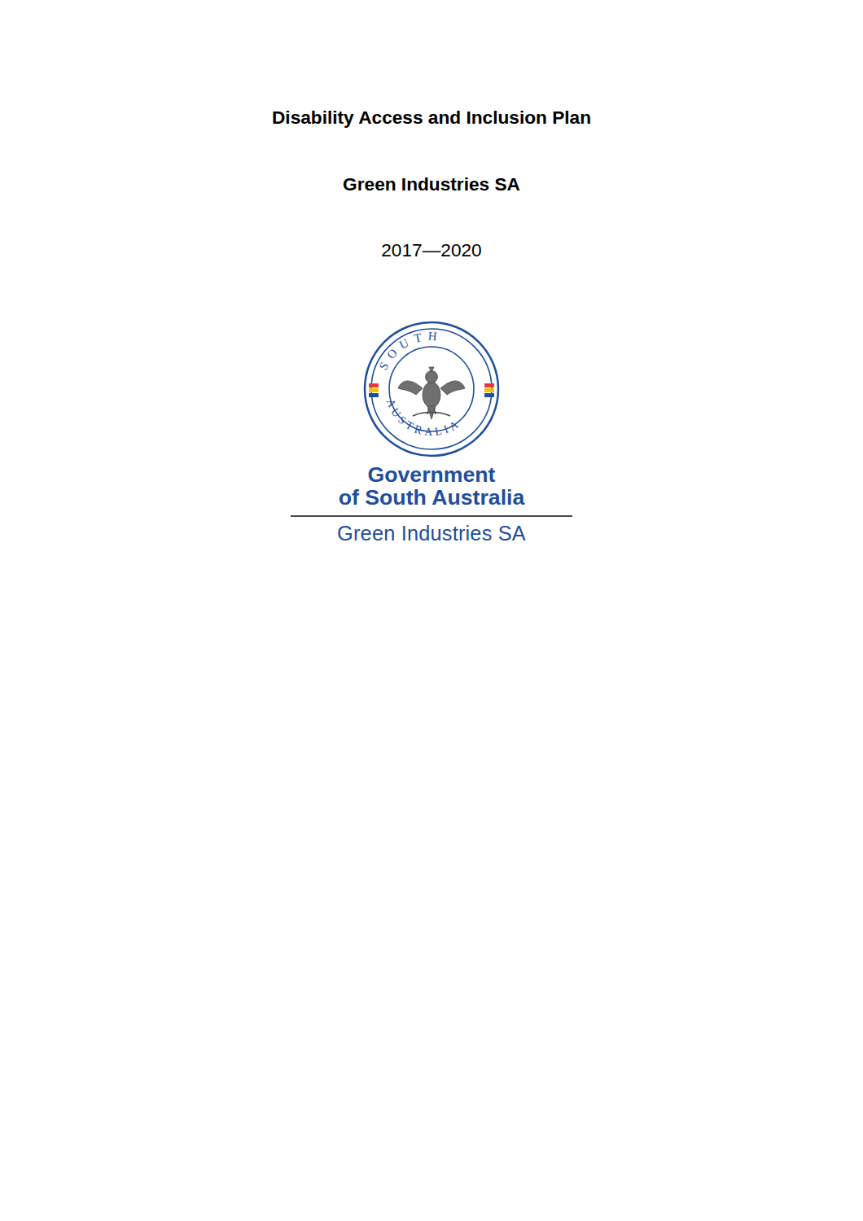Disability Access and Inclusion Plan
Green Industries SA
2017—2020
SOUTH AUSTRALIA
Government
of South Australia
Green Industries SA